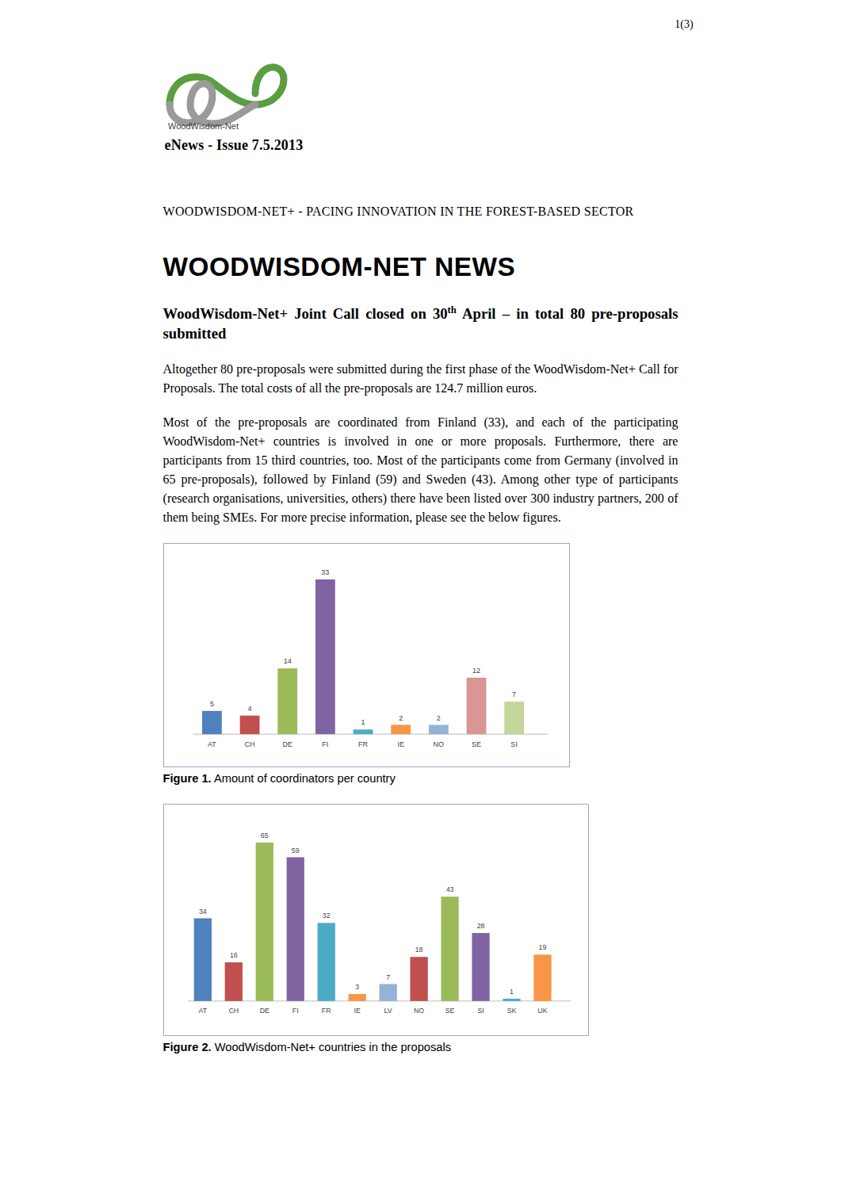1(3)
WoodWisdom-Net
eNews - Issue 7.5.2013
WOODWISDOM-NET+ - PACING INNOVATION IN THE FOREST-BASED SECTOR
WOODWISDOM-NET NEWS
WoodWisdom-Net+ Joint Call closed on 30th April – in total 80 pre-proposals submitted
Altogether 80 pre-proposals were submitted during the first phase of the WoodWisdom-Net+ Call for Proposals. The total costs of all the pre-proposals are 124.7 million euros.
Most of the pre-proposals are coordinated from Finland (33), and each of the participating WoodWisdom-Net+ countries is involved in one or more proposals. Furthermore, there are participants from 15 third countries, too. Most of the participants come from Germany (involved in 65 pre-proposals), followed by Finland (59) and Sweden (43). Among other type of participants (research organisations, universities, others) there have been listed over 300 industry partners, 200 of them being SMEs. For more precise information, please see the below figures.
5 AT 4 CH 14 DE 33 FI 1 FR 2 IE 2 NO 12 SE 7 SI
Figure 1. Amount of coordinators per country
34 AT 16 CH 65 DE 59 FI 32 FR 3 IE 7 LV 18 NO 43 SE 28 SI 1 SK 19 UK
Figure 2. WoodWisdom-Net+ countries in the proposals